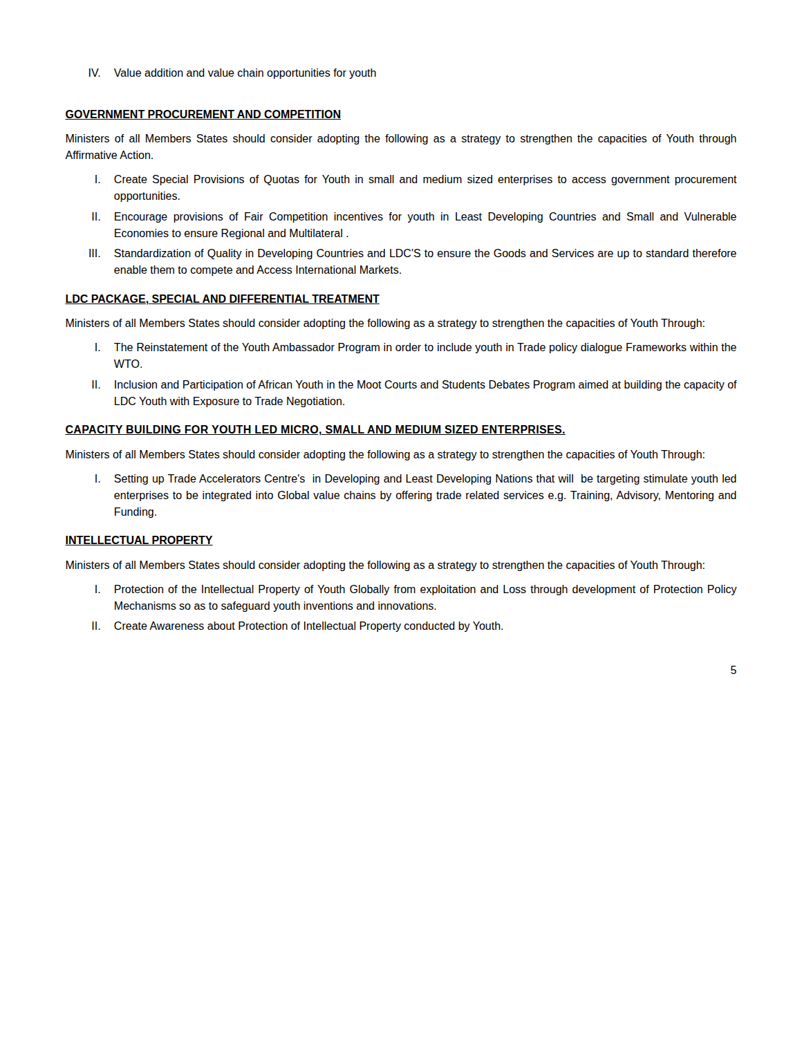IV.
Value addition and value chain opportunities for youth
GOVERNMENT PROCUREMENT AND COMPETITION
Ministers of all Members States should consider adopting the following as a strategy to strengthen the capacities of Youth through Affirmative Action.
I.
Create Special Provisions of Quotas for Youth in small and medium sized enterprises to access government procurement opportunities.
II.
Encourage provisions of Fair Competition incentives for youth in Least Developing Countries and Small and Vulnerable Economies to ensure Regional and Multilateral .
III.
Standardization of Quality in Developing Countries and LDC'S to ensure the Goods and Services are up to standard therefore enable them to compete and Access International Markets.
LDC PACKAGE, SPECIAL AND DIFFERENTIAL TREATMENT
Ministers of all Members States should consider adopting the following as a strategy to strengthen the capacities of Youth Through:
I.
The Reinstatement of the Youth Ambassador Program in order to include youth in Trade policy dialogue Frameworks within the WTO.
II.
Inclusion and Participation of African Youth in the Moot Courts and Students Debates Program aimed at building the capacity of LDC Youth with Exposure to Trade Negotiation.
CAPACITY BUILDING FOR YOUTH LED MICRO, SMALL AND MEDIUM SIZED ENTERPRISES.
Ministers of all Members States should consider adopting the following as a strategy to strengthen the capacities of Youth Through:
I.
Setting up Trade Accelerators Centre's in Developing and Least Developing Nations that will be targeting stimulate youth led enterprises to be integrated into Global value chains by offering trade related services e.g. Training, Advisory, Mentoring and Funding.
INTELLECTUAL PROPERTY
Ministers of all Members States should consider adopting the following as a strategy to strengthen the capacities of Youth Through:
I.
Protection of the Intellectual Property of Youth Globally from exploitation and Loss through development of Protection Policy Mechanisms so as to safeguard youth inventions and innovations.
II.
Create Awareness about Protection of Intellectual Property conducted by Youth.
5